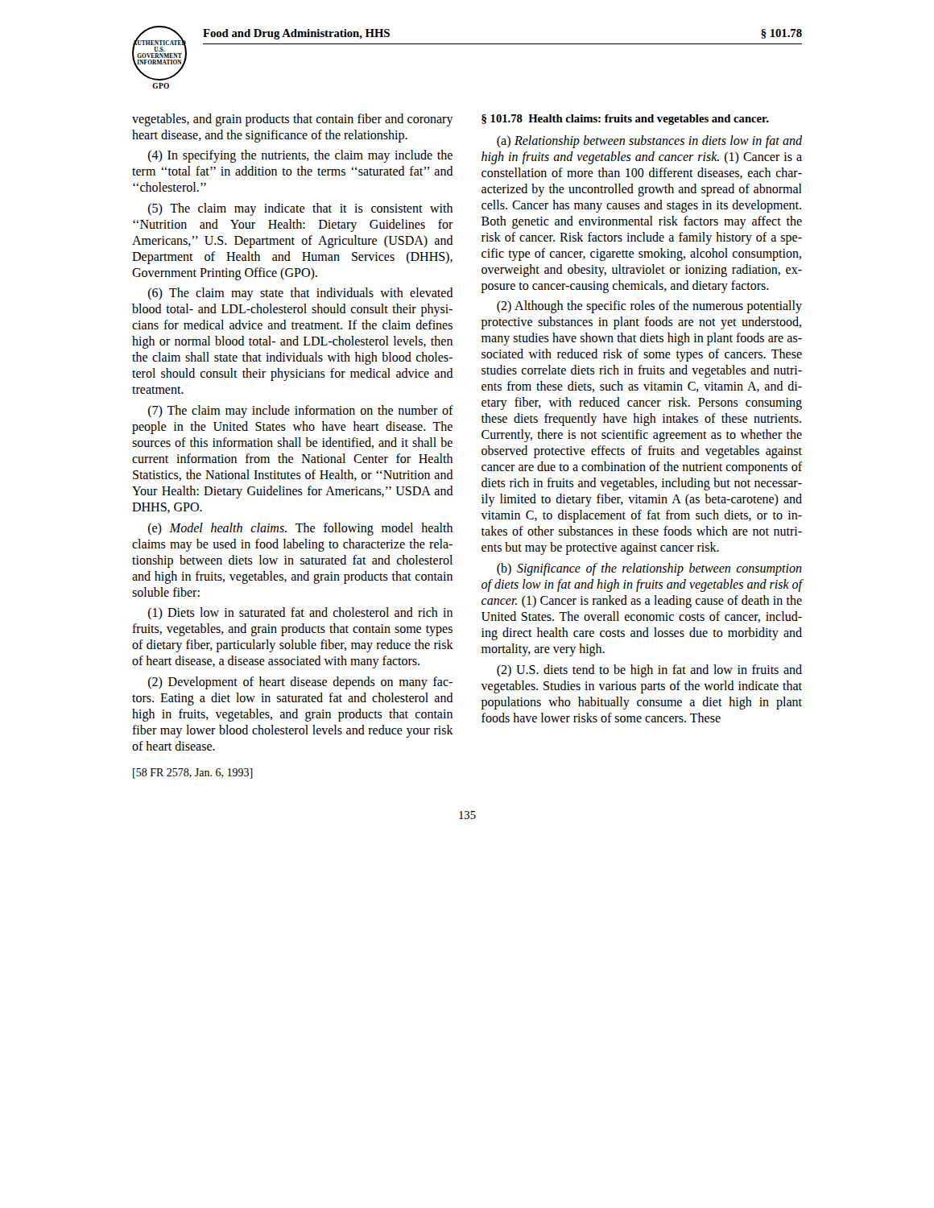Authenticated
U.S. Government
Information
GPO
Food and Drug Administration, HHS § 101.78
vegetables, and grain products that contain fiber and coronary heart disease, and the significance of the relationship.
(4) In specifying the nutrients, the claim may include the term ‘‘total fat’’ in addition to the terms ‘‘saturated fat’’ and ‘‘cholesterol.’’
(5) The claim may indicate that it is consistent with ‘‘Nutrition and Your Health: Dietary Guidelines for Americans,’’ U.S. Department of Agriculture (USDA) and Department of Health and Human Services (DHHS), Government Printing Office (GPO).
(6) The claim may state that individuals with elevated blood total- and LDL-cholesterol should consult their physicians for medical advice and treatment. If the claim defines high or normal blood total- and LDL-cholesterol levels, then the claim shall state that individuals with high blood cholesterol should consult their physicians for medical advice and treatment.
(7) The claim may include information on the number of people in the United States who have heart disease. The sources of this information shall be identified, and it shall be current information from the National Center for Health Statistics, the National Institutes of Health, or ‘‘Nutrition and Your Health: Dietary Guidelines for Americans,’’ USDA and DHHS, GPO.
(e) Model health claims. The following model health claims may be used in food labeling to characterize the relationship between diets low in saturated fat and cholesterol and high in fruits, vegetables, and grain products that contain soluble fiber:
(1) Diets low in saturated fat and cholesterol and rich in fruits, vegetables, and grain products that contain some types of dietary fiber, particularly soluble fiber, may reduce the risk of heart disease, a disease associated with many factors.
(2) Development of heart disease depends on many factors. Eating a diet low in saturated fat and cholesterol and high in fruits, vegetables, and grain products that contain fiber may lower blood cholesterol levels and reduce your risk of heart disease.
[58 FR 2578, Jan. 6, 1993]
§ 101.78 Health claims: fruits and vegetables and cancer.
(a) Relationship between substances in diets low in fat and high in fruits and vegetables and cancer risk. (1) Cancer is a constellation of more than 100 different diseases, each characterized by the uncontrolled growth and spread of abnormal cells. Cancer has many causes and stages in its development. Both genetic and environmental risk factors may affect the risk of cancer. Risk factors include a family history of a specific type of cancer, cigarette smoking, alcohol consumption, overweight and obesity, ultraviolet or ionizing radiation, exposure to cancer-causing chemicals, and dietary factors.
(2) Although the specific roles of the numerous potentially protective substances in plant foods are not yet understood, many studies have shown that diets high in plant foods are associated with reduced risk of some types of cancers. These studies correlate diets rich in fruits and vegetables and nutrients from these diets, such as vitamin C, vitamin A, and dietary fiber, with reduced cancer risk. Persons consuming these diets frequently have high intakes of these nutrients. Currently, there is not scientific agreement as to whether the observed protective effects of fruits and vegetables against cancer are due to a combination of the nutrient components of diets rich in fruits and vegetables, including but not necessarily limited to dietary fiber, vitamin A (as beta-carotene) and vitamin C, to displacement of fat from such diets, or to intakes of other substances in these foods which are not nutrients but may be protective against cancer risk.
(b) Significance of the relationship between consumption of diets low in fat and high in fruits and vegetables and risk of cancer. (1) Cancer is ranked as a leading cause of death in the United States. The overall economic costs of cancer, including direct health care costs and losses due to morbidity and mortality, are very high.
(2) U.S. diets tend to be high in fat and low in fruits and vegetables. Studies in various parts of the world indicate that populations who habitually consume a diet high in plant foods have lower risks of some cancers. These
135